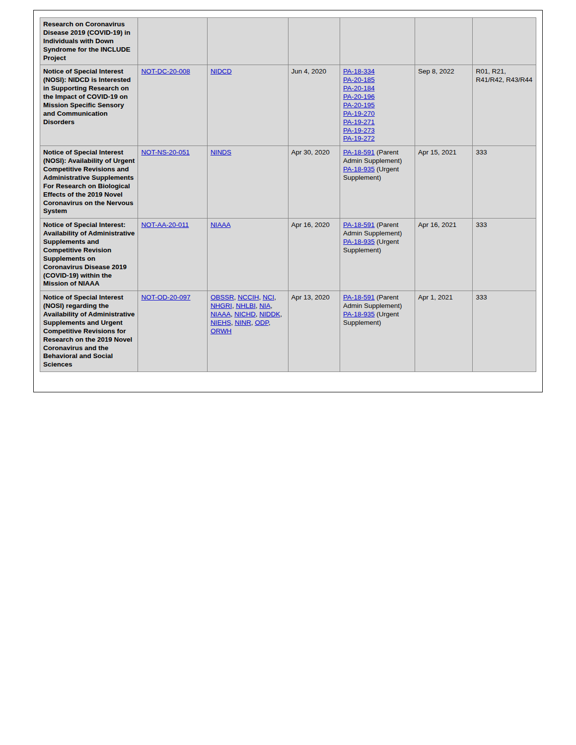| Research on Coronavirus Disease 2019 (COVID-19) in Individuals with Down Syndrome for the INCLUDE Project | | | | | | |
| Notice of Special Interest (NOSI): NIDCD is Interested in Supporting Research on the Impact of COVID-19 on Mission Specific Sensory and Communication Disorders | NOT-DC-20-008 | NIDCD | Jun 4, 2020 | PA-18-334 PA-20-185 PA-20-184 PA-20-196 PA-20-195 PA-19-270 PA-19-271 PA-19-273 PA-19-272 | Sep 8, 2022 | R01, R21, R41/R42, R43/R44 |
| Notice of Special Interest (NOSI): Availability of Urgent Competitive Revisions and Administrative Supplements For Research on Biological Effects of the 2019 Novel Coronavirus on the Nervous System | NOT-NS-20-051 | NINDS | Apr 30, 2020 | PA-18-591 (Parent Admin Supplement) PA-18-935 (Urgent Supplement) | Apr 15, 2021 | 333 |
| Notice of Special Interest: Availability of Administrative Supplements and Competitive Revision Supplements on Coronavirus Disease 2019 (COVID-19) within the Mission of NIAAA | NOT-AA-20-011 | NIAAA | Apr 16, 2020 | PA-18-591 (Parent Admin Supplement) PA-18-935 (Urgent Supplement) | Apr 16, 2021 | 333 |
| Notice of Special Interest (NOSI) regarding the Availability of Administrative Supplements and Urgent Competitive Revisions for Research on the 2019 Novel Coronavirus and the Behavioral and Social Sciences | NOT-OD-20-097 | OBSSR , NCCIH , NCI , NHGRI , NHLBI , NIA , NIAAA , NICHD , NIDDK , NIEHS , NINR , ODP , ORWH | Apr 13, 2020 | PA-18-591 (Parent Admin Supplement) PA-18-935 (Urgent Supplement) | Apr 1, 2021 | 333 |